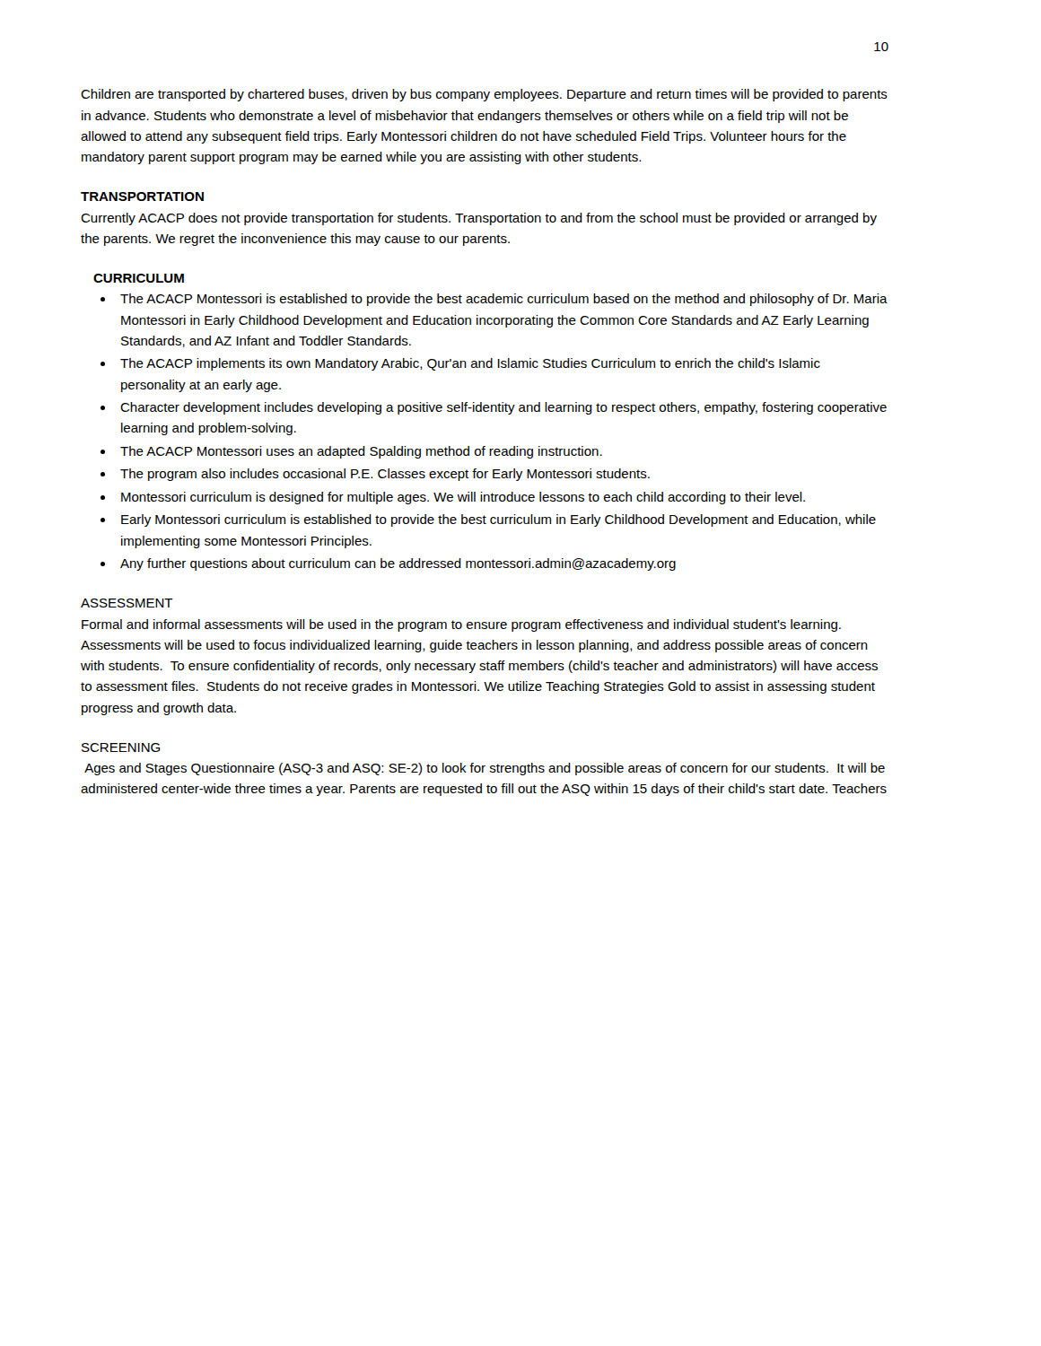10
Children are transported by chartered buses, driven by bus company employees. Departure and return times will be provided to parents in advance. Students who demonstrate a level of misbehavior that endangers themselves or others while on a field trip will not be allowed to attend any subsequent field trips. Early Montessori children do not have scheduled Field Trips. Volunteer hours for the mandatory parent support program may be earned while you are assisting with other students.
Transportation
Currently ACACP does not provide transportation for students. Transportation to and from the school must be provided or arranged by the parents. We regret the inconvenience this may cause to our parents.
Curriculum
The ACACP Montessori is established to provide the best academic curriculum based on the method and philosophy of Dr. Maria Montessori in Early Childhood Development and Education incorporating the Common Core Standards and AZ Early Learning Standards, and AZ Infant and Toddler Standards.
The ACACP implements its own Mandatory Arabic, Qur'an and Islamic Studies Curriculum to enrich the child's Islamic personality at an early age.
Character development includes developing a positive self-identity and learning to respect others, empathy, fostering cooperative learning and problem-solving.
The ACACP Montessori uses an adapted Spalding method of reading instruction.
The program also includes occasional P.E. Classes except for Early Montessori students.
Montessori curriculum is designed for multiple ages. We will introduce lessons to each child according to their level.
Early Montessori curriculum is established to provide the best curriculum in Early Childhood Development and Education, while implementing some Montessori Principles.
Any further questions about curriculum can be addressed montessori.admin@azacademy.org
Assessment
Formal and informal assessments will be used in the program to ensure program effectiveness and individual student's learning. Assessments will be used to focus individualized learning, guide teachers in lesson planning, and address possible areas of concern with students. To ensure confidentiality of records, only necessary staff members (child's teacher and administrators) will have access to assessment files. Students do not receive grades in Montessori. We utilize Teaching Strategies Gold to assist in assessing student progress and growth data.
Screening
Ages and Stages Questionnaire (ASQ-3 and ASQ: SE-2) to look for strengths and possible areas of concern for our students. It will be administered center-wide three times a year. Parents are requested to fill out the ASQ within 15 days of their child's start date. Teachers